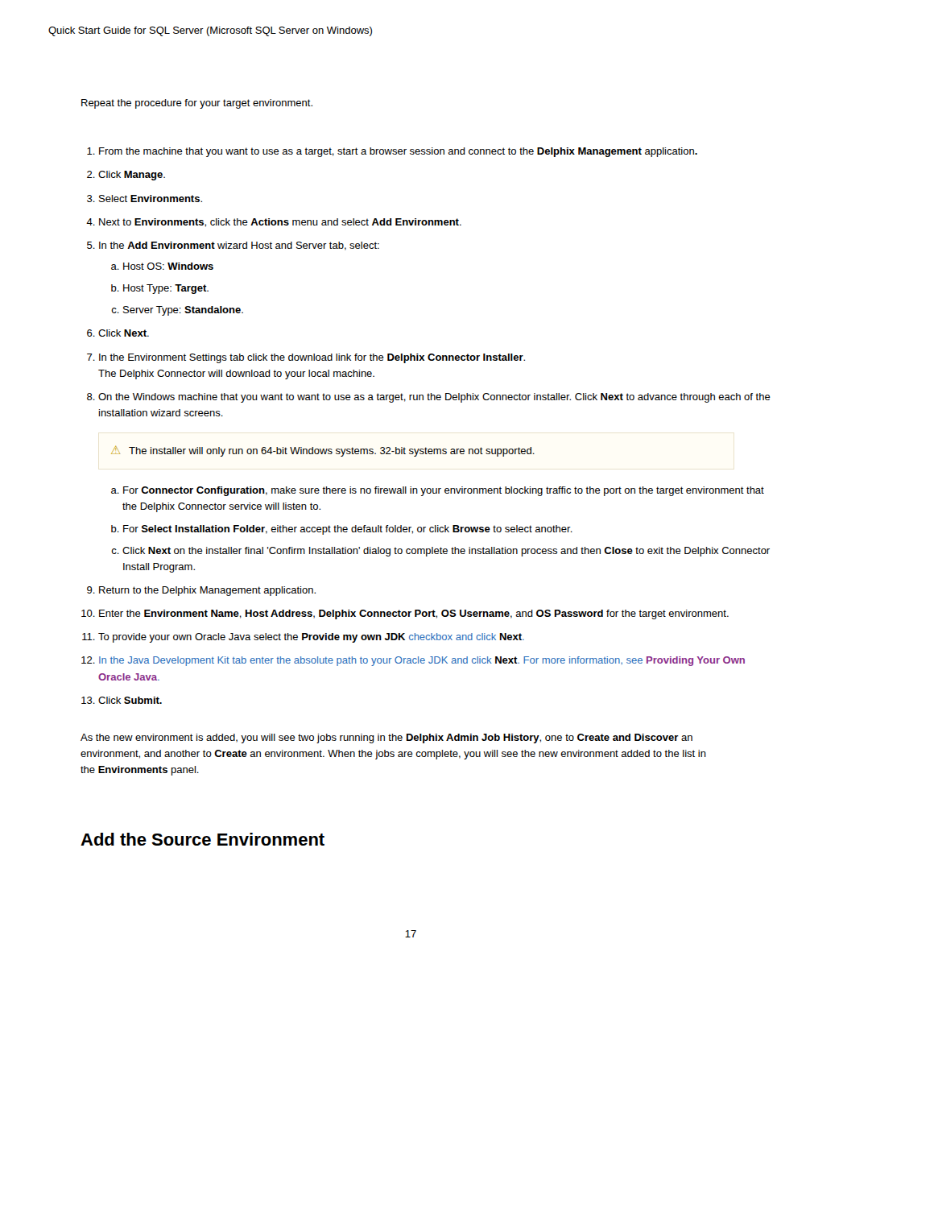Quick Start Guide for SQL Server (Microsoft SQL Server on Windows)
Repeat the procedure for your target environment.
From the machine that you want to use as a target, start a browser session and connect to the Delphix Management application.
Click Manage.
Select Environments.
Next to Environments, click the Actions menu and select Add Environment.
In the Add Environment wizard Host and Server tab, select:
Host OS: Windows
Host Type: Target.
Server Type: Standalone.
Click Next.
In the Environment Settings tab click the download link for the Delphix Connector Installer.
The Delphix Connector will download to your local machine.
On the Windows machine that you want to want to use as a target, run the Delphix Connector installer. Click Next to advance through each of the installation wizard screens.
⚠
The installer will only run on 64-bit Windows systems. 32-bit systems are not supported.
For Connector Configuration, make sure there is no firewall in your environment blocking traffic to the port on the target environment that the Delphix Connector service will listen to.
For Select Installation Folder, either accept the default folder, or click Browse to select another.
Click Next on the installer final 'Confirm Installation' dialog to complete the installation process and then Close to exit the Delphix Connector Install Program.
Return to the Delphix Management application.
Enter the Environment Name, Host Address, Delphix Connector Port, OS Username, and OS Password for the target environment.
To provide your own Oracle Java select the Provide my own JDK checkbox and click Next.
In the Java Development Kit tab enter the absolute path to your Oracle JDK and click Next. For more information, see Providing Your Own Oracle Java.
Click Submit.
As the new environment is added, you will see two jobs running in the Delphix Admin Job History, one to Create and Discover an environment, and another to Create an environment. When the jobs are complete, you will see the new environment added to the list in the Environments panel.
Add the Source Environment
17